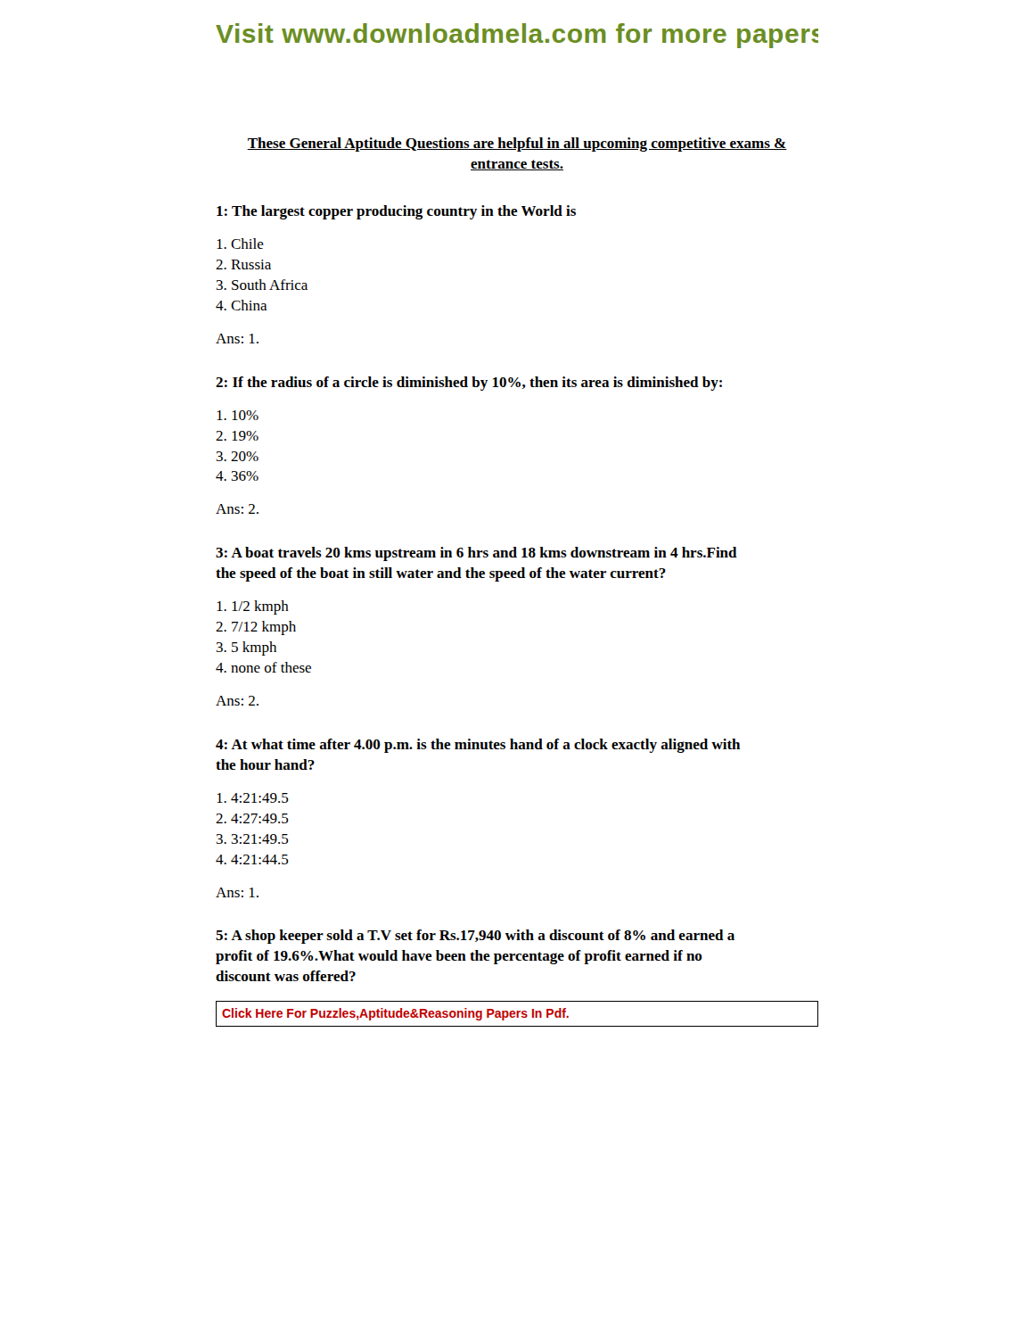Visit www.downloadmela.com for more papers
These General Aptitude Questions are helpful in all upcoming competitive exams &
entrance tests.
1: The largest copper producing country in the World is
1. Chile
2. Russia
3. South Africa
4. China
Ans: 1.
2: If the radius of a circle is diminished by 10%, then its area is diminished by:
1. 10%
2. 19%
3. 20%
4. 36%
Ans: 2.
3: A boat travels 20 kms upstream in 6 hrs and 18 kms downstream in 4 hrs.Find
the speed of the boat in still water and the speed of the water current?
1. 1/2 kmph
2. 7/12 kmph
3. 5 kmph
4. none of these
Ans: 2.
4: At what time after 4.00 p.m. is the minutes hand of a clock exactly aligned with
the hour hand?
1. 4:21:49.5
2. 4:27:49.5
3. 3:21:49.5
4. 4:21:44.5
Ans: 1.
5: A shop keeper sold a T.V set for Rs.17,940 with a discount of 8% and earned a
profit of 19.6%.What would have been the percentage of profit earned if no
discount was offered?
Click Here For Puzzles,Aptitude&Reasoning Papers In Pdf.